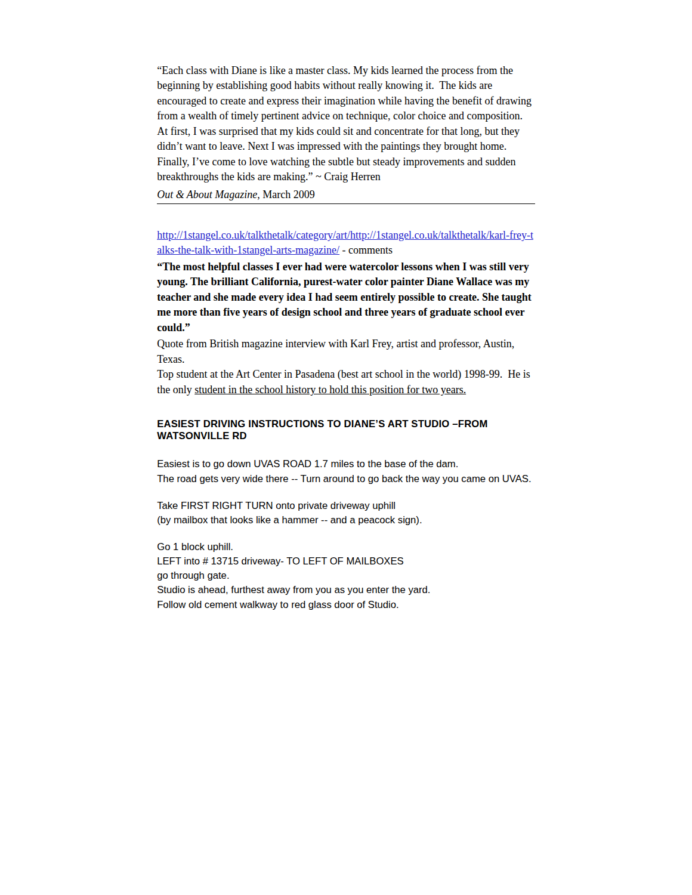“Each class with Diane is like a master class. My kids learned the process from the beginning by establishing good habits without really knowing it. The kids are encouraged to create and express their imagination while having the benefit of drawing from a wealth of timely pertinent advice on technique, color choice and composition. At first, I was surprised that my kids could sit and concentrate for that long, but they didn’t want to leave. Next I was impressed with the paintings they brought home. Finally, I’ve come to love watching the subtle but steady improvements and sudden breakthroughs the kids are making.” ~ Craig Herren
Out & About Magazine, March 2009
http://1stangel.co.uk/talkthetalk/category/art/http://1stangel.co.uk/talkthetalk/karl-frey-talks-the-talk-with-1stangel-arts-magazine/ - comments
“The most helpful classes I ever had were watercolor lessons when I was still very young. The brilliant California, purest-water color painter Diane Wallace was my teacher and she made every idea I had seem entirely possible to create. She taught me more than five years of design school and three years of graduate school ever could.”
Quote from British magazine interview with Karl Frey, artist and professor, Austin, Texas.
Top student at the Art Center in Pasadena (best art school in the world) 1998-99. He is the only student in the school history to hold this position for two years.
EASIEST DRIVING INSTRUCTIONS TO DIANE’S ART STUDIO –FROM WATSONVILLE RD
Easiest is to go down UVAS ROAD 1.7 miles to the base of the dam.
The road gets very wide there -- Turn around to go back the way you came on UVAS.
Take FIRST RIGHT TURN onto private driveway uphill
(by mailbox that looks like a hammer -- and a peacock sign).
Go 1 block uphill.
LEFT into # 13715 driveway- TO LEFT OF MAILBOXES
go through gate.
Studio is ahead, furthest away from you as you enter the yard.
Follow old cement walkway to red glass door of Studio.